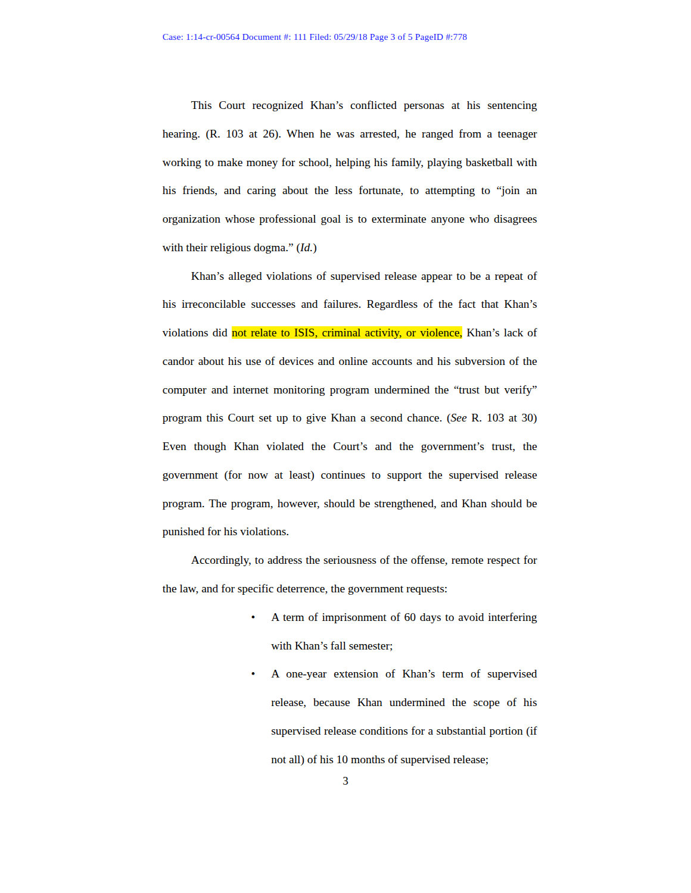Case: 1:14-cr-00564 Document #: 111 Filed: 05/29/18 Page 3 of 5 PageID #:778
This Court recognized Khan’s conflicted personas at his sentencing hearing. (R. 103 at 26). When he was arrested, he ranged from a teenager working to make money for school, helping his family, playing basketball with his friends, and caring about the less fortunate, to attempting to “join an organization whose professional goal is to exterminate anyone who disagrees with their religious dogma.” (Id.)
Khan’s alleged violations of supervised release appear to be a repeat of his irreconcilable successes and failures. Regardless of the fact that Khan’s violations did not relate to ISIS, criminal activity, or violence, Khan’s lack of candor about his use of devices and online accounts and his subversion of the computer and internet monitoring program undermined the “trust but verify” program this Court set up to give Khan a second chance. (See R. 103 at 30) Even though Khan violated the Court’s and the government’s trust, the government (for now at least) continues to support the supervised release program. The program, however, should be strengthened, and Khan should be punished for his violations.
Accordingly, to address the seriousness of the offense, remote respect for the law, and for specific deterrence, the government requests:
A term of imprisonment of 60 days to avoid interfering with Khan’s fall semester;
A one-year extension of Khan’s term of supervised release, because Khan undermined the scope of his supervised release conditions for a substantial portion (if not all) of his 10 months of supervised release;
3